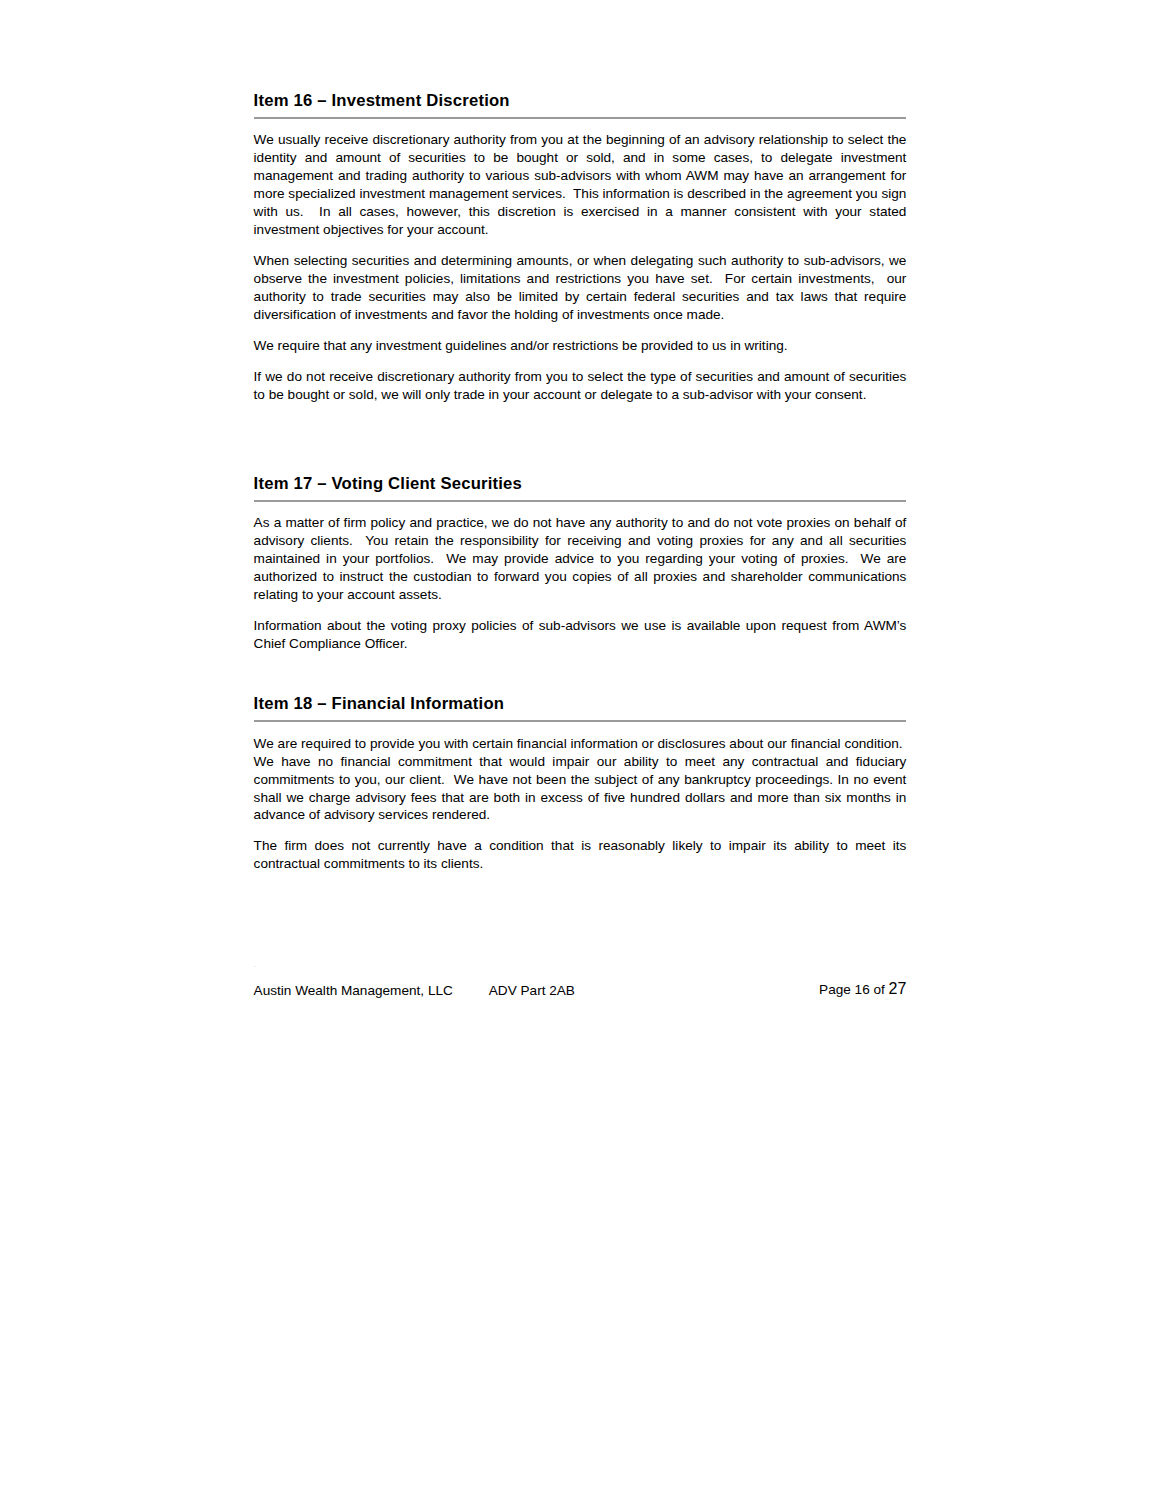Item 16 – Investment Discretion
We usually receive discretionary authority from you at the beginning of an advisory relationship to select the identity and amount of securities to be bought or sold, and in some cases, to delegate investment management and trading authority to various sub-advisors with whom AWM may have an arrangement for more specialized investment management services. This information is described in the agreement you sign with us. In all cases, however, this discretion is exercised in a manner consistent with your stated investment objectives for your account.
When selecting securities and determining amounts, or when delegating such authority to sub-advisors, we observe the investment policies, limitations and restrictions you have set. For certain investments, our authority to trade securities may also be limited by certain federal securities and tax laws that require diversification of investments and favor the holding of investments once made.
We require that any investment guidelines and/or restrictions be provided to us in writing.
If we do not receive discretionary authority from you to select the type of securities and amount of securities to be bought or sold, we will only trade in your account or delegate to a sub-advisor with your consent.
Item 17 – Voting Client Securities
As a matter of firm policy and practice, we do not have any authority to and do not vote proxies on behalf of advisory clients. You retain the responsibility for receiving and voting proxies for any and all securities maintained in your portfolios. We may provide advice to you regarding your voting of proxies. We are authorized to instruct the custodian to forward you copies of all proxies and shareholder communications relating to your account assets.
Information about the voting proxy policies of sub-advisors we use is available upon request from AWM’s Chief Compliance Officer.
Item 18 – Financial Information
We are required to provide you with certain financial information or disclosures about our financial condition. We have no financial commitment that would impair our ability to meet any contractual and fiduciary commitments to you, our client. We have not been the subject of any bankruptcy proceedings. In no event shall we charge advisory fees that are both in excess of five hundred dollars and more than six months in advance of advisory services rendered.
The firm does not currently have a condition that is reasonably likely to impair its ability to meet its contractual commitments to its clients.
.
Austin Wealth Management, LLCADV Part 2AB
Page 16 of 27